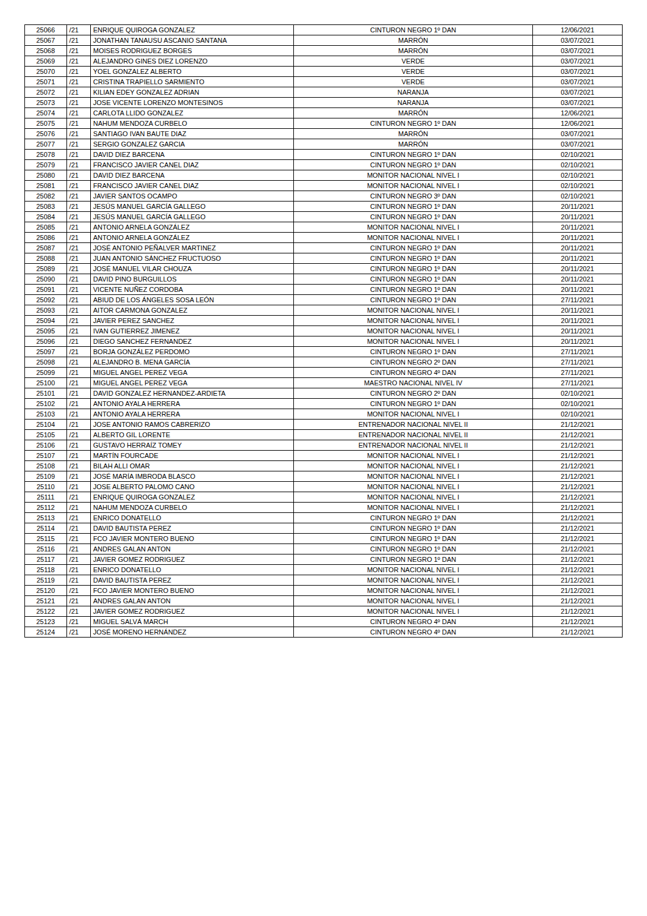| 25066 | /21 | ENRIQUE QUIROGA GONZALEZ | CINTURON NEGRO 1º DAN | 12/06/2021 |
| 25067 | /21 | JONATHAN TANAUSU ASCANIO SANTANA | MARRÓN | 03/07/2021 |
| 25068 | /21 | MOISES RODRIGUEZ BORGES | MARRÓN | 03/07/2021 |
| 25069 | /21 | ALEJANDRO GINES DIEZ LORENZO | VERDE | 03/07/2021 |
| 25070 | /21 | YOEL GONZALEZ ALBERTO | VERDE | 03/07/2021 |
| 25071 | /21 | CRISTINA TRAPIELLO SARMIENTO | VERDE | 03/07/2021 |
| 25072 | /21 | KILIAN EDEY GONZALEZ ADRIAN | NARANJA | 03/07/2021 |
| 25073 | /21 | JOSE VICENTE LORENZO MONTESINOS | NARANJA | 03/07/2021 |
| 25074 | /21 | CARLOTA LLIDO GONZALEZ | MARRÓN | 12/06/2021 |
| 25075 | /21 | NAHUM MENDOZA CURBELO | CINTURON NEGRO 1º DAN | 12/06/2021 |
| 25076 | /21 | SANTIAGO IVAN BAUTE DIAZ | MARRÓN | 03/07/2021 |
| 25077 | /21 | SERGIO GONZALEZ GARCIA | MARRÓN | 03/07/2021 |
| 25078 | /21 | DAVID DIEZ BARCENA | CINTURON NEGRO 1º DAN | 02/10/2021 |
| 25079 | /21 | FRANCISCO JAVIER CANEL DIAZ | CINTURON NEGRO 1º DAN | 02/10/2021 |
| 25080 | /21 | DAVID DIEZ BARCENA | MONITOR NACIONAL NIVEL I | 02/10/2021 |
| 25081 | /21 | FRANCISCO JAVIER CANEL DIAZ | MONITOR NACIONAL NIVEL I | 02/10/2021 |
| 25082 | /21 | JAVIER SANTOS OCAMPO | CINTURON NEGRO 3º DAN | 02/10/2021 |
| 25083 | /21 | JESÚS MANUEL GARCÍA GALLEGO | CINTURON NEGRO 1º DAN | 20/11/2021 |
| 25084 | /21 | JESÚS MANUEL GARCÍA GALLEGO | CINTURON NEGRO 1º DAN | 20/11/2021 |
| 25085 | /21 | ANTONIO ARNELA GONZÁLEZ | MONITOR NACIONAL NIVEL I | 20/11/2021 |
| 25086 | /21 | ANTONIO ARNELA GONZÁLEZ | MONITOR NACIONAL NIVEL I | 20/11/2021 |
| 25087 | /21 | JOSÉ ANTONIO PEÑALVER MARTINEZ | CINTURON NEGRO 1º DAN | 20/11/2021 |
| 25088 | /21 | JUAN ANTONIO SÁNCHEZ FRUCTUOSO | CINTURON NEGRO 1º DAN | 20/11/2021 |
| 25089 | /21 | JOSÉ MANUEL VILAR CHOUZA | CINTURON NEGRO 1º DAN | 20/11/2021 |
| 25090 | /21 | DAVID PINO BURGUILLOS | CINTURON NEGRO 1º DAN | 20/11/2021 |
| 25091 | /21 | VICENTE NUÑEZ CORDOBA | CINTURON NEGRO 1º DAN | 20/11/2021 |
| 25092 | /21 | ABIUD DE LOS ÁNGELES SOSA LEÓN | CINTURON NEGRO 1º DAN | 27/11/2021 |
| 25093 | /21 | AITOR CARMONA GONZALEZ | MONITOR NACIONAL NIVEL I | 20/11/2021 |
| 25094 | /21 | JAVIER PEREZ SANCHEZ | MONITOR NACIONAL NIVEL I | 20/11/2021 |
| 25095 | /21 | IVAN GUTIERREZ JIMENEZ | MONITOR NACIONAL NIVEL I | 20/11/2021 |
| 25096 | /21 | DIEGO SANCHEZ FERNANDEZ | MONITOR NACIONAL NIVEL I | 20/11/2021 |
| 25097 | /21 | BORJA GONZÁLEZ PERDOMO | CINTURON NEGRO 1º DAN | 27/11/2021 |
| 25098 | /21 | ALEJANDRO B. MENA GARCÍA | CINTURON NEGRO 2º DAN | 27/11/2021 |
| 25099 | /21 | MIGUEL ANGEL PEREZ VEGA | CINTURON NEGRO 4º DAN | 27/11/2021 |
| 25100 | /21 | MIGUEL ANGEL PEREZ VEGA | MAESTRO NACIONAL NIVEL IV | 27/11/2021 |
| 25101 | /21 | DAVID GONZALEZ HERNANDEZ-ARDIETA | CINTURON NEGRO 2º DAN | 02/10/2021 |
| 25102 | /21 | ANTONIO AYALA HERRERA | CINTURON NEGRO 1º DAN | 02/10/2021 |
| 25103 | /21 | ANTONIO AYALA HERRERA | MONITOR NACIONAL NIVEL I | 02/10/2021 |
| 25104 | /21 | JOSE ANTONIO RAMOS CABRERIZO | ENTRENADOR NACIONAL NIVEL II | 21/12/2021 |
| 25105 | /21 | ALBERTO GIL LORENTE | ENTRENADOR NACIONAL NIVEL II | 21/12/2021 |
| 25106 | /21 | GUSTAVO HERRAÍZ TOMEY | ENTRENADOR NACIONAL NIVEL II | 21/12/2021 |
| 25107 | /21 | MARTÍN FOURCADE | MONITOR NACIONAL NIVEL I | 21/12/2021 |
| 25108 | /21 | BILAH ALLI OMAR | MONITOR NACIONAL NIVEL I | 21/12/2021 |
| 25109 | /21 | JOSÉ MARÍA IMBRODA BLASCO | MONITOR NACIONAL NIVEL I | 21/12/2021 |
| 25110 | /21 | JOSE ALBERTO PALOMO CANO | MONITOR NACIONAL NIVEL I | 21/12/2021 |
| 25111 | /21 | ENRIQUE QUIROGA GONZALEZ | MONITOR NACIONAL NIVEL I | 21/12/2021 |
| 25112 | /21 | NAHUM MENDOZA CURBELO | MONITOR NACIONAL NIVEL I | 21/12/2021 |
| 25113 | /21 | ENRICO DONATELLO | CINTURON NEGRO 1º DAN | 21/12/2021 |
| 25114 | /21 | DAVID BAUTISTA PEREZ | CINTURON NEGRO 1º DAN | 21/12/2021 |
| 25115 | /21 | FCO JAVIER MONTERO BUENO | CINTURON NEGRO 1º DAN | 21/12/2021 |
| 25116 | /21 | ANDRES GALAN ANTON | CINTURON NEGRO 1º DAN | 21/12/2021 |
| 25117 | /21 | JAVIER GOMEZ RODRIGUEZ | CINTURON NEGRO 1º DAN | 21/12/2021 |
| 25118 | /21 | ENRICO DONATELLO | MONITOR NACIONAL NIVEL I | 21/12/2021 |
| 25119 | /21 | DAVID BAUTISTA PEREZ | MONITOR NACIONAL NIVEL I | 21/12/2021 |
| 25120 | /21 | FCO JAVIER MONTERO BUENO | MONITOR NACIONAL NIVEL I | 21/12/2021 |
| 25121 | /21 | ANDRES GALAN ANTON | MONITOR NACIONAL NIVEL I | 21/12/2021 |
| 25122 | /21 | JAVIER GOMEZ RODRIGUEZ | MONITOR NACIONAL NIVEL I | 21/12/2021 |
| 25123 | /21 | MIGUEL SALVÁ MARCH | CINTURON NEGRO 4º DAN | 21/12/2021 |
| 25124 | /21 | JOSÉ MORENO HERNÁNDEZ | CINTURON NEGRO 4º DAN | 21/12/2021 |